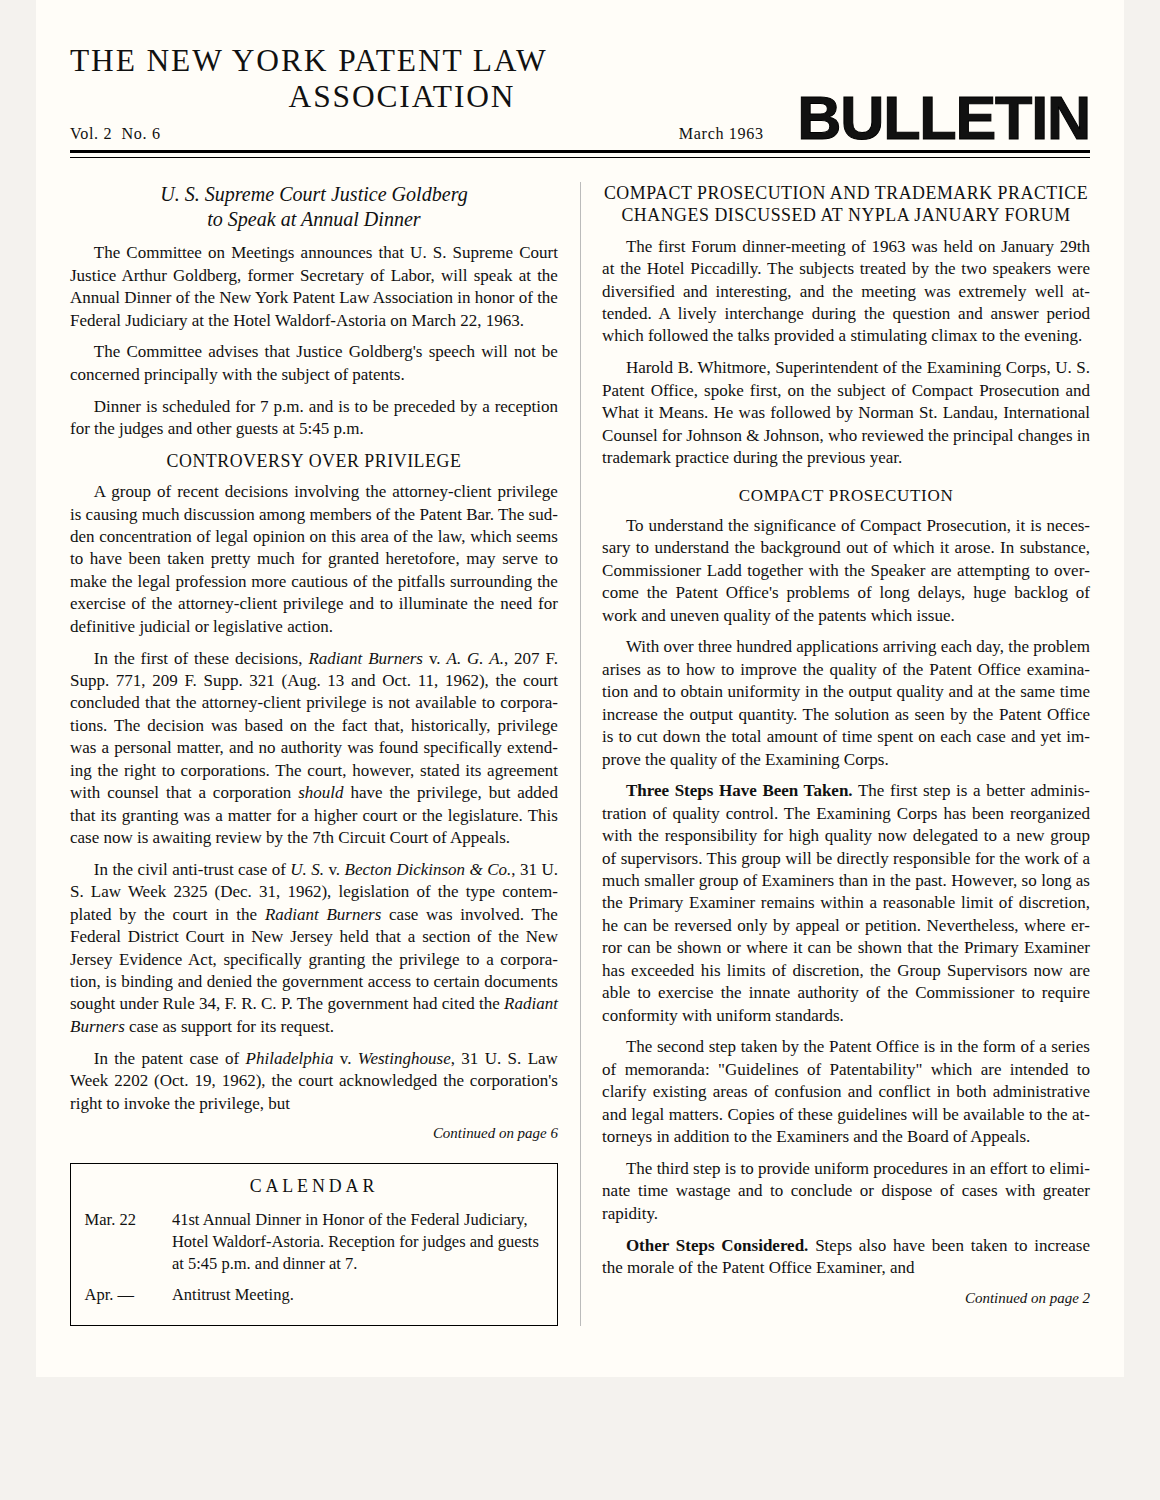The New York Patent Law Association
Vol. 2 No. 6 March 1963
BULLETIN
U. S. Supreme Court Justice Goldberg
to Speak at Annual Dinner
The Committee on Meetings announces that U. S. Supreme Court Justice Arthur Goldberg, former Secretary of Labor, will speak at the Annual Dinner of the New York Patent Law Association in honor of the Federal Judiciary at the Hotel Waldorf-Astoria on March 22, 1963.
The Committee advises that Justice Goldberg's speech will not be concerned principally with the subject of patents.
Dinner is scheduled for 7 p.m. and is to be preceded by a reception for the judges and other guests at 5:45 p.m.
Controversy Over Privilege
A group of recent decisions involving the attorney-client privilege is causing much discussion among members of the Patent Bar. The sudden concentration of legal opinion on this area of the law, which seems to have been taken pretty much for granted heretofore, may serve to make the legal profession more cautious of the pitfalls surrounding the exercise of the attorney-client privilege and to illuminate the need for definitive judicial or legislative action.
In the first of these decisions, Radiant Burners v. A. G. A., 207 F. Supp. 771, 209 F. Supp. 321 (Aug. 13 and Oct. 11, 1962), the court concluded that the attorney-client privilege is not available to corporations. The decision was based on the fact that, historically, privilege was a personal matter, and no authority was found specifically extending the right to corporations. The court, however, stated its agreement with counsel that a corporation should have the privilege, but added that its granting was a matter for a higher court or the legislature. This case now is awaiting review by the 7th Circuit Court of Appeals.
In the civil anti-trust case of U. S. v. Becton Dickinson & Co., 31 U. S. Law Week 2325 (Dec. 31, 1962), legislation of the type contemplated by the court in the Radiant Burners case was involved. The Federal District Court in New Jersey held that a section of the New Jersey Evidence Act, specifically granting the privilege to a corporation, is binding and denied the government access to certain documents sought under Rule 34, F. R. C. P. The government had cited the Radiant Burners case as support for its request.
In the patent case of Philadelphia v. Westinghouse, 31 U. S. Law Week 2202 (Oct. 19, 1962), the court acknowledged the corporation's right to invoke the privilege, but
Continued on page 6
Calendar
| Mar. 22 | 41st Annual Dinner in Honor of the Federal Judiciary, Hotel Waldorf-Astoria. Reception for judges and guests at 5:45 p.m. and dinner at 7. |
| Apr. — | Antitrust Meeting. |
Compact Prosecution and Trademark Practice Changes Discussed at NYPLA January Forum
The first Forum dinner-meeting of 1963 was held on January 29th at the Hotel Piccadilly. The subjects treated by the two speakers were diversified and interesting, and the meeting was extremely well attended. A lively interchange during the question and answer period which followed the talks provided a stimulating climax to the evening.
Harold B. Whitmore, Superintendent of the Examining Corps, U. S. Patent Office, spoke first, on the subject of Compact Prosecution and What it Means. He was followed by Norman St. Landau, International Counsel for Johnson & Johnson, who reviewed the principal changes in trademark practice during the previous year.
Compact Prosecution
To understand the significance of Compact Prosecution, it is necessary to understand the background out of which it arose. In substance, Commissioner Ladd together with the Speaker are attempting to overcome the Patent Office's problems of long delays, huge backlog of work and uneven quality of the patents which issue.
With over three hundred applications arriving each day, the problem arises as to how to improve the quality of the Patent Office examination and to obtain uniformity in the output quality and at the same time increase the output quantity. The solution as seen by the Patent Office is to cut down the total amount of time spent on each case and yet improve the quality of the Examining Corps.
Three Steps Have Been Taken. The first step is a better administration of quality control. The Examining Corps has been reorganized with the responsibility for high quality now delegated to a new group of supervisors. This group will be directly responsible for the work of a much smaller group of Examiners than in the past. However, so long as the Primary Examiner remains within a reasonable limit of discretion, he can be reversed only by appeal or petition. Nevertheless, where error can be shown or where it can be shown that the Primary Examiner has exceeded his limits of discretion, the Group Supervisors now are able to exercise the innate authority of the Commissioner to require conformity with uniform standards.
The second step taken by the Patent Office is in the form of a series of memoranda: "Guidelines of Patentability" which are intended to clarify existing areas of confusion and conflict in both administrative and legal matters. Copies of these guidelines will be available to the attorneys in addition to the Examiners and the Board of Appeals.
The third step is to provide uniform procedures in an effort to eliminate time wastage and to conclude or dispose of cases with greater rapidity.
Other Steps Considered. Steps also have been taken to increase the morale of the Patent Office Examiner, and
Continued on page 2